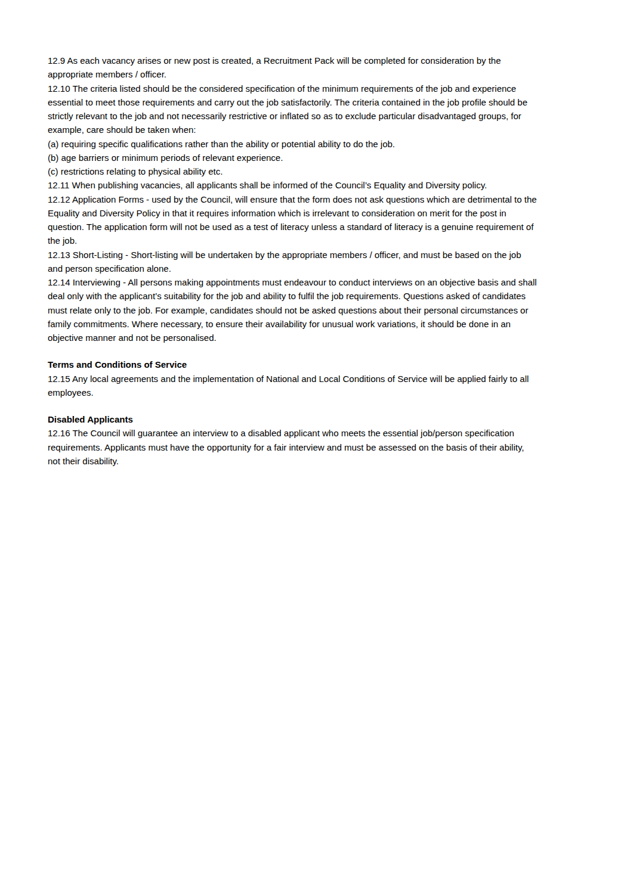12.9 As each vacancy arises or new post is created, a Recruitment Pack will be completed for consideration by the appropriate members / officer.
12.10 The criteria listed should be the considered specification of the minimum requirements of the job and experience essential to meet those requirements and carry out the job satisfactorily. The criteria contained in the job profile should be strictly relevant to the job and not necessarily restrictive or inflated so as to exclude particular disadvantaged groups, for example, care should be taken when:
(a) requiring specific qualifications rather than the ability or potential ability to do the job.
(b) age barriers or minimum periods of relevant experience.
(c) restrictions relating to physical ability etc.
12.11 When publishing vacancies, all applicants shall be informed of the Council’s Equality and Diversity policy.
12.12 Application Forms - used by the Council, will ensure that the form does not ask questions which are detrimental to the Equality and Diversity Policy in that it requires information which is irrelevant to consideration on merit for the post in question. The application form will not be used as a test of literacy unless a standard of literacy is a genuine requirement of the job.
12.13 Short-Listing - Short-listing will be undertaken by the appropriate members / officer, and must be based on the job and person specification alone.
12.14 Interviewing - All persons making appointments must endeavour to conduct interviews on an objective basis and shall deal only with the applicant’s suitability for the job and ability to fulfil the job requirements. Questions asked of candidates must relate only to the job. For example, candidates should not be asked questions about their personal circumstances or family commitments. Where necessary, to ensure their availability for unusual work variations, it should be done in an objective manner and not be personalised.
Terms and Conditions of Service
12.15 Any local agreements and the implementation of National and Local Conditions of Service will be applied fairly to all employees.
Disabled Applicants
12.16 The Council will guarantee an interview to a disabled applicant who meets the essential job/person specification requirements. Applicants must have the opportunity for a fair interview and must be assessed on the basis of their ability, not their disability.